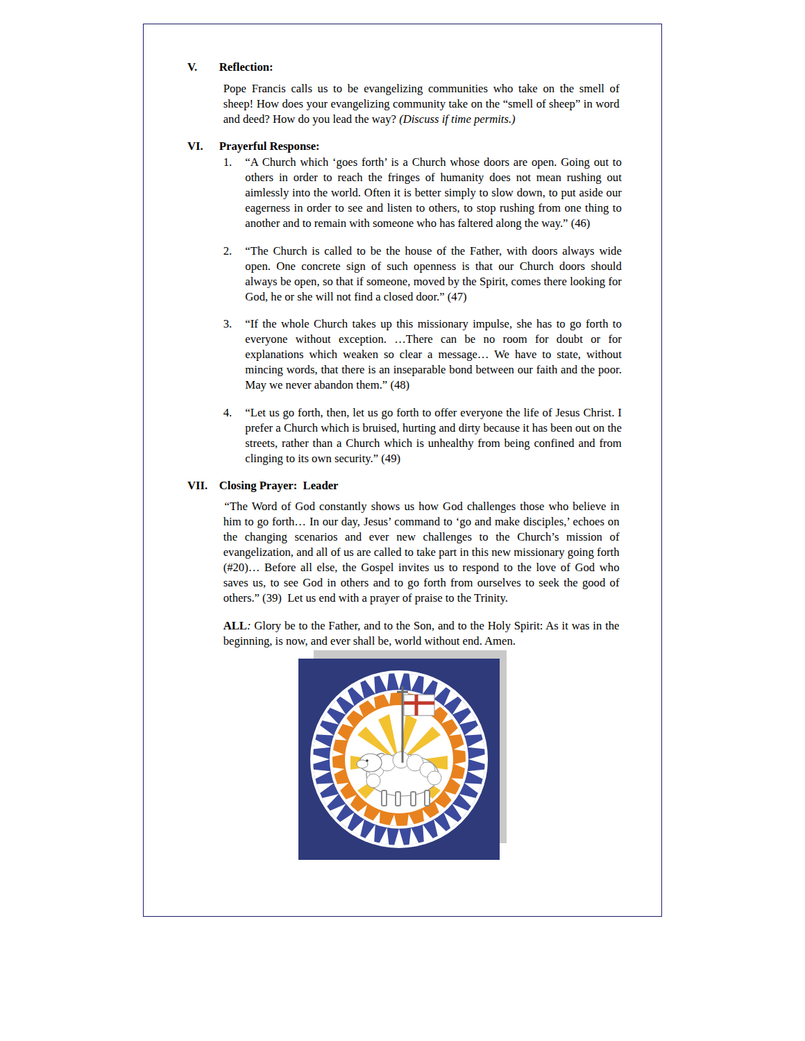V. Reflection:
Pope Francis calls us to be evangelizing communities who take on the smell of sheep! How does your evangelizing community take on the “smell of sheep” in word and deed? How do you lead the way? (Discuss if time permits.)
VI. Prayerful Response:
“A Church which ‘goes forth’ is a Church whose doors are open. Going out to others in order to reach the fringes of humanity does not mean rushing out aimlessly into the world. Often it is better simply to slow down, to put aside our eagerness in order to see and listen to others, to stop rushing from one thing to another and to remain with someone who has faltered along the way.” (46)
“The Church is called to be the house of the Father, with doors always wide open. One concrete sign of such openness is that our Church doors should always be open, so that if someone, moved by the Spirit, comes there looking for God, he or she will not find a closed door.” (47)
“If the whole Church takes up this missionary impulse, she has to go forth to everyone without exception. …There can be no room for doubt or for explanations which weaken so clear a message… We have to state, without mincing words, that there is an inseparable bond between our faith and the poor. May we never abandon them.” (48)
“Let us go forth, then, let us go forth to offer everyone the life of Jesus Christ. I prefer a Church which is bruised, hurting and dirty because it has been out on the streets, rather than a Church which is unhealthy from being confined and from clinging to its own security.” (49)
VII. Closing Prayer: Leader
“The Word of God constantly shows us how God challenges those who believe in him to go forth… In our day, Jesus’ command to ‘go and make disciples,’ echoes on the changing scenarios and ever new challenges to the Church’s mission of evangelization, and all of us are called to take part in this new missionary going forth (#20)… Before all else, the Gospel invites us to respond to the love of God who saves us, to see God in others and to go forth from ourselves to seek the good of others.” (39) Let us end with a prayer of praise to the Trinity.
ALL: Glory be to the Father, and to the Son, and to the Holy Spirit: As it was in the beginning, is now, and ever shall be, world without end. Amen.